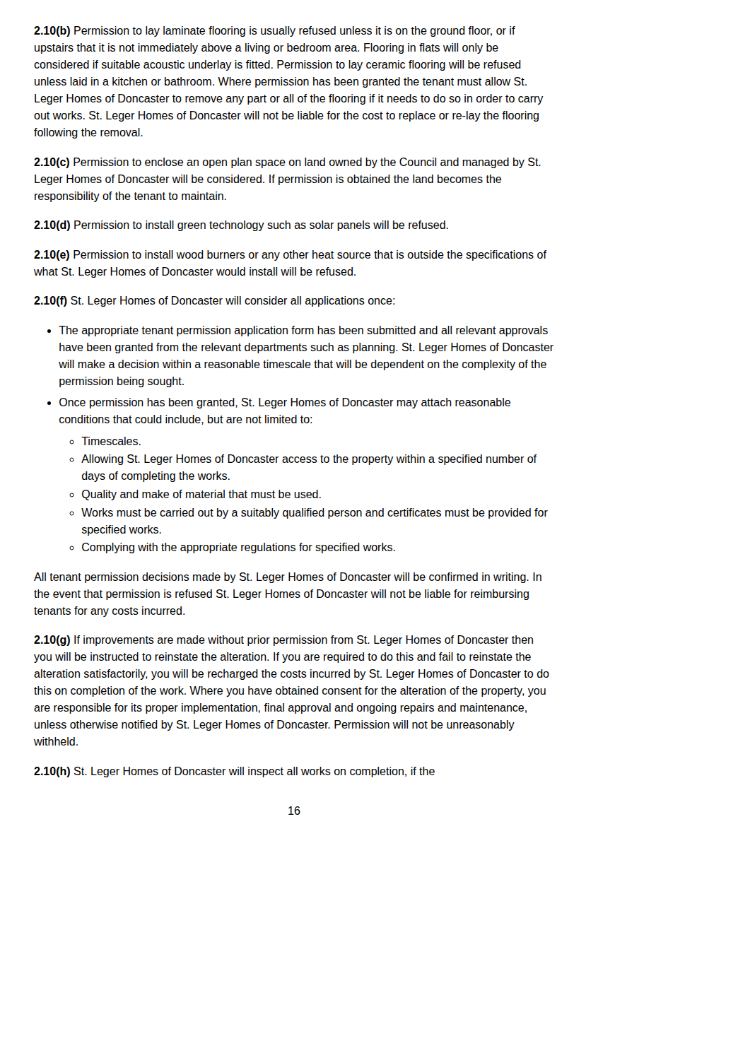2.10(b) Permission to lay laminate flooring is usually refused unless it is on the ground floor, or if upstairs that it is not immediately above a living or bedroom area. Flooring in flats will only be considered if suitable acoustic underlay is fitted. Permission to lay ceramic flooring will be refused unless laid in a kitchen or bathroom. Where permission has been granted the tenant must allow St. Leger Homes of Doncaster to remove any part or all of the flooring if it needs to do so in order to carry out works. St. Leger Homes of Doncaster will not be liable for the cost to replace or re-lay the flooring following the removal.
2.10(c) Permission to enclose an open plan space on land owned by the Council and managed by St. Leger Homes of Doncaster will be considered. If permission is obtained the land becomes the responsibility of the tenant to maintain.
2.10(d) Permission to install green technology such as solar panels will be refused.
2.10(e) Permission to install wood burners or any other heat source that is outside the specifications of what St. Leger Homes of Doncaster would install will be refused.
2.10(f) St. Leger Homes of Doncaster will consider all applications once:
The appropriate tenant permission application form has been submitted and all relevant approvals have been granted from the relevant departments such as planning. St. Leger Homes of Doncaster will make a decision within a reasonable timescale that will be dependent on the complexity of the permission being sought.
Once permission has been granted, St. Leger Homes of Doncaster may attach reasonable conditions that could include, but are not limited to:
Timescales.
Allowing St. Leger Homes of Doncaster access to the property within a specified number of days of completing the works.
Quality and make of material that must be used.
Works must be carried out by a suitably qualified person and certificates must be provided for specified works.
Complying with the appropriate regulations for specified works.
All tenant permission decisions made by St. Leger Homes of Doncaster will be confirmed in writing. In the event that permission is refused St. Leger Homes of Doncaster will not be liable for reimbursing tenants for any costs incurred.
2.10(g) If improvements are made without prior permission from St. Leger Homes of Doncaster then you will be instructed to reinstate the alteration. If you are required to do this and fail to reinstate the alteration satisfactorily, you will be recharged the costs incurred by St. Leger Homes of Doncaster to do this on completion of the work. Where you have obtained consent for the alteration of the property, you are responsible for its proper implementation, final approval and ongoing repairs and maintenance, unless otherwise notified by St. Leger Homes of Doncaster. Permission will not be unreasonably withheld.
2.10(h) St. Leger Homes of Doncaster will inspect all works on completion, if the
16